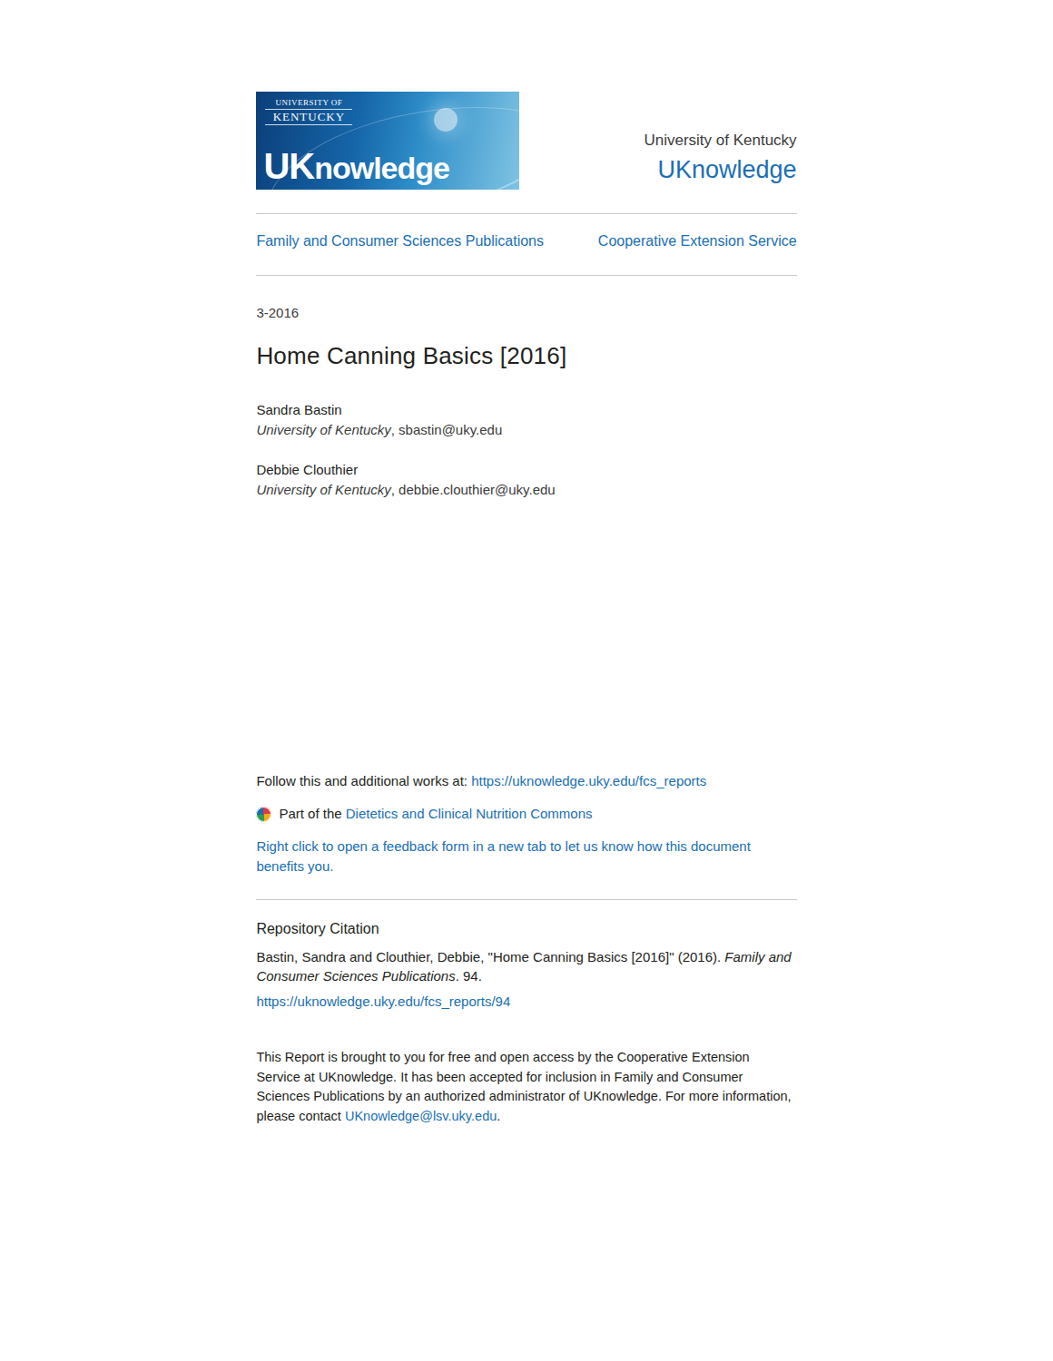UNIVERSITY OF KENTUCKY
UKnowledge
University of Kentucky
UKnowledge
Family and Consumer Sciences Publications
Cooperative Extension Service
3-2016
Home Canning Basics [2016]
Sandra Bastin
University of Kentucky, sbastin@uky.edu
Debbie Clouthier
University of Kentucky, debbie.clouthier@uky.edu
Follow this and additional works at: https://uknowledge.uky.edu/fcs_reports
Part of the Dietetics and Clinical Nutrition Commons
Right click to open a feedback form in a new tab to let us know how this document benefits you.
Repository Citation
Bastin, Sandra and Clouthier, Debbie, "Home Canning Basics [2016]" (2016). Family and Consumer Sciences Publications. 94.
https://uknowledge.uky.edu/fcs_reports/94
This Report is brought to you for free and open access by the Cooperative Extension Service at UKnowledge. It has been accepted for inclusion in Family and Consumer Sciences Publications by an authorized administrator of UKnowledge. For more information, please contact UKnowledge@lsv.uky.edu.